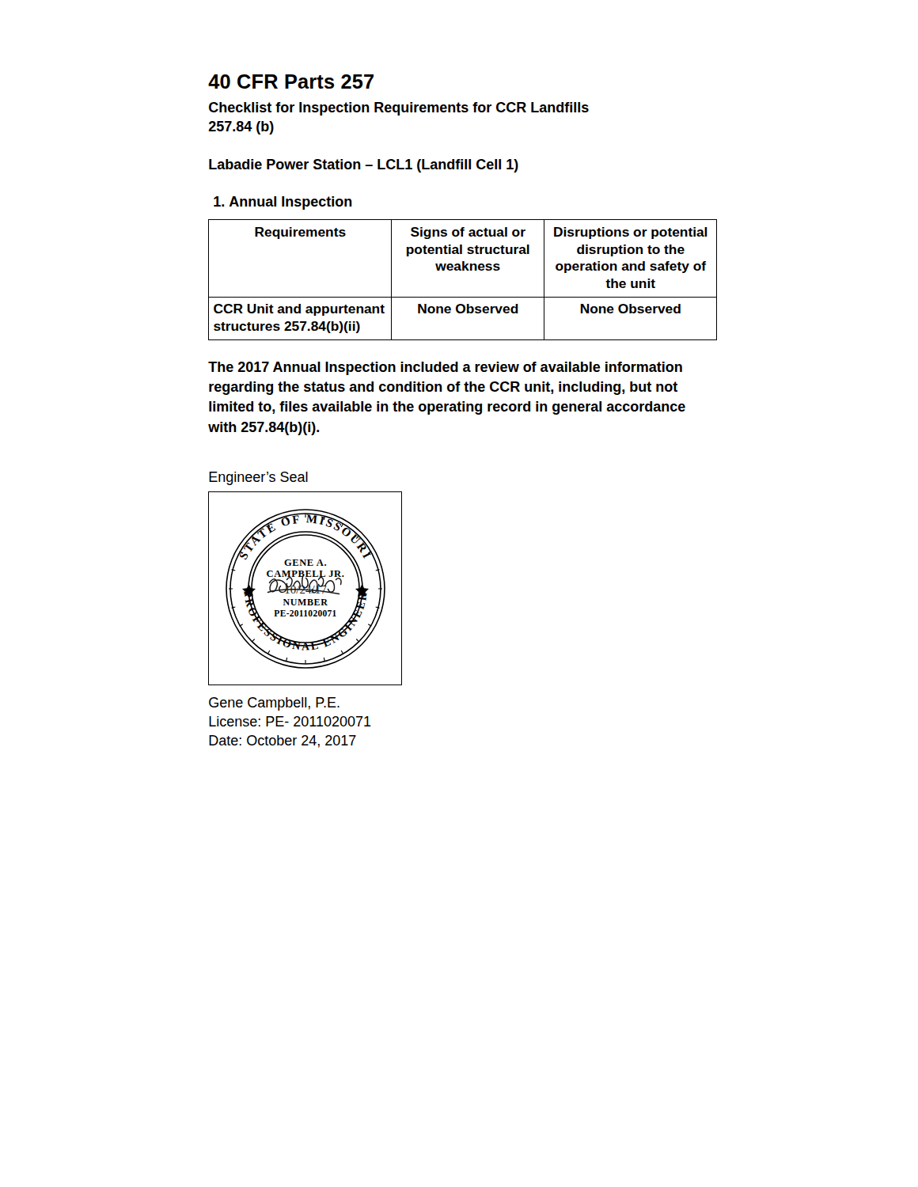40 CFR Parts 257
Checklist for Inspection Requirements for CCR Landfills
257.84 (b)
Labadie Power Station – LCL1 (Landfill Cell 1)
Annual Inspection
| Requirements | Signs of actual or potential structural weakness | Disruptions or potential disruption to the operation and safety of the unit |
| --- | --- | --- |
| CCR Unit and appurtenant structures 257.84(b)(ii) | None Observed | None Observed |
The 2017 Annual Inspection included a review of available information regarding the status and condition of the CCR unit, including, but not limited to, files available in the operating record in general accordance with 257.84(b)(i).
Engineer’s Seal
STATE OF MISSOURI PROFESSIONAL ENGINEER GENE A. CAMPBELL JR. NUMBER PE-2011020071 10/24/17
Gene Campbell, P.E.
License: PE- 2011020071
Date: October 24, 2017